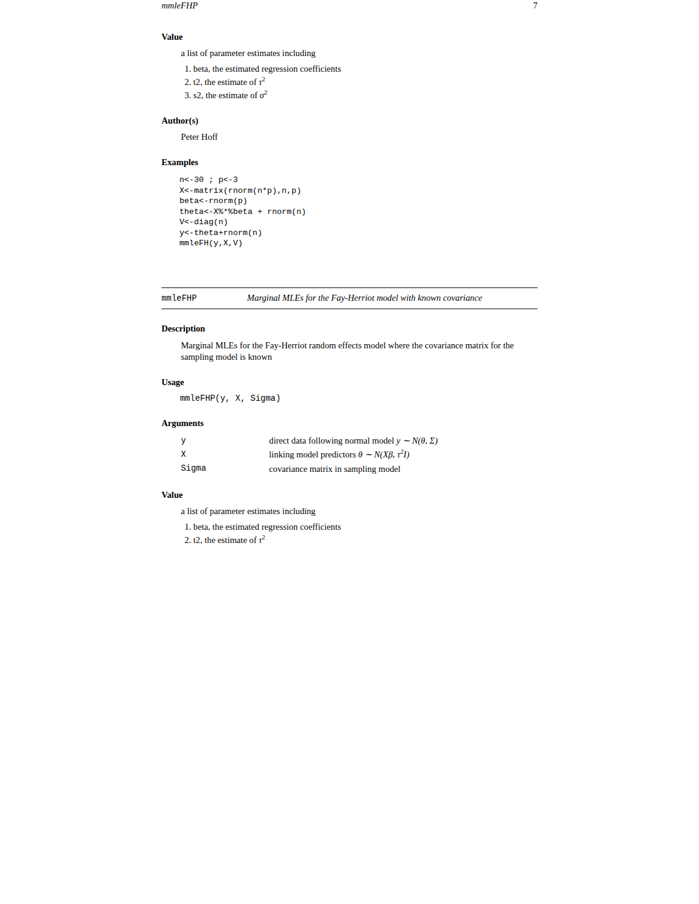mmleFHP 7
Value
a list of parameter estimates including
beta, the estimated regression coefficients
t2, the estimate of τ2
s2, the estimate of σ2
Author(s)
Peter Hoff
Examples
n<-30 ; p<-3
X<-matrix(rnorm(n*p),n,p)
beta<-rnorm(p)
theta<-X%*%beta + rnorm(n)
V<-diag(n)
y<-theta+rnorm(n)
mmleFH(y,X,V)
mmleFHP Marginal MLEs for the Fay-Herriot model with known covariance
Description
Marginal MLEs for the Fay-Herriot random effects model where the covariance matrix for the sampling model is known
Usage
mmleFHP(y, X, Sigma)
Arguments
| y | direct data following normal model y ∼ N(θ, Σ) |
| X | linking model predictors θ ∼ N(Xβ, τ 2 I) |
| Sigma | covariance matrix in sampling model |
Value
a list of parameter estimates including
beta, the estimated regression coefficients
t2, the estimate of τ2